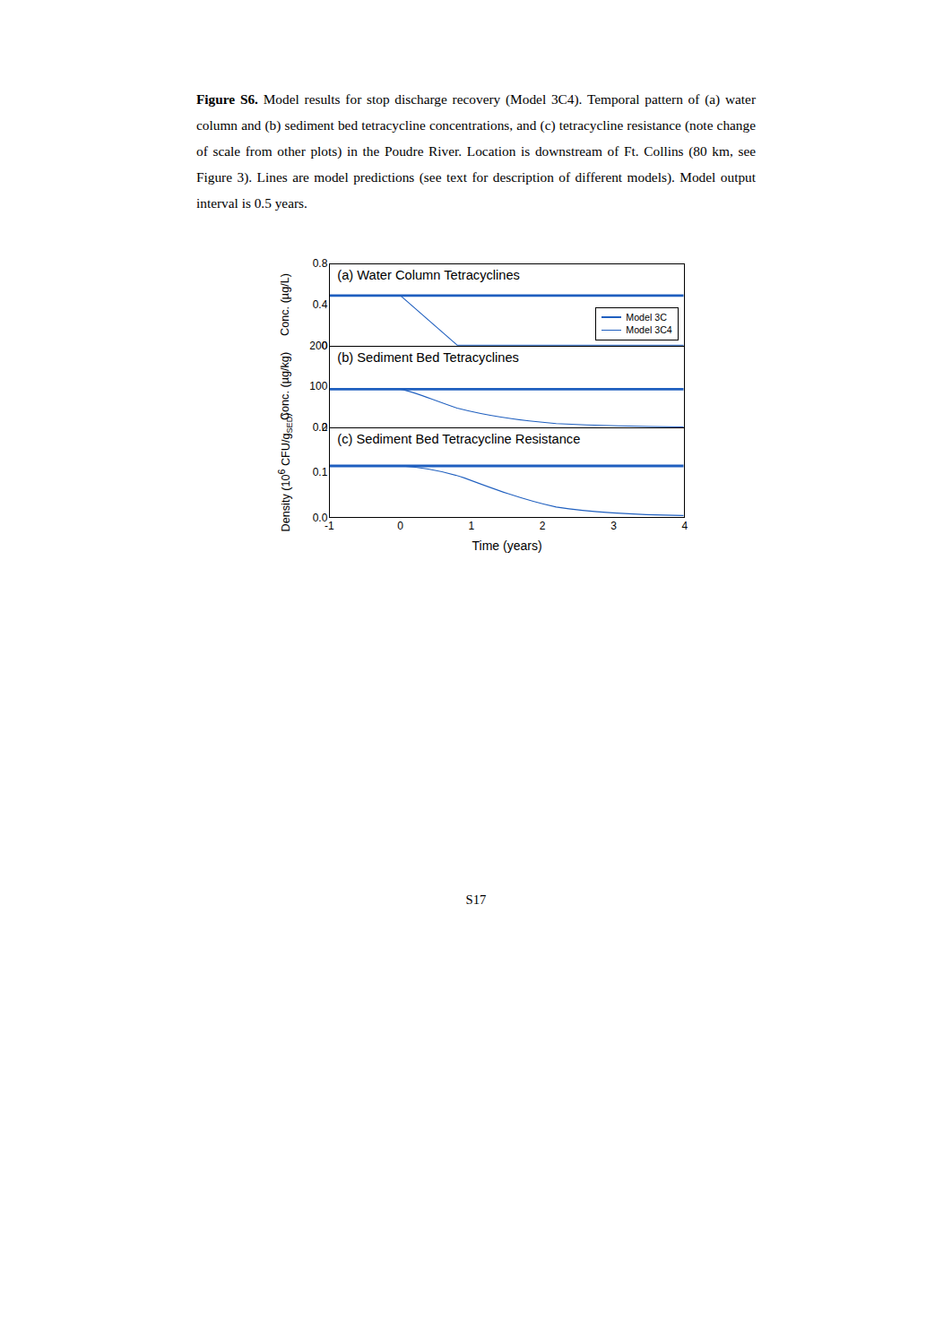Figure S6. Model results for stop discharge recovery (Model 3C4). Temporal pattern of (a) water column and (b) sediment bed tetracycline concentrations, and (c) tetracycline resistance (note change of scale from other plots) in the Poudre River. Location is downstream of Ft. Collins (80 km, see Figure 3). Lines are model predictions (see text for description of different models). Model output interval is 0.5 years.
Conc. (µg/L)
0.8 0.4 0
(a) Water Column Tetracyclines
Model 3C
Model 3C4
Conc. (µg/kg)
200 100 0
(b) Sediment Bed Tetracyclines
Density (106 CFU/gSED)
0.2 0.1 0.0
(c) Sediment Bed Tetracycline Resistance
-1 0 1 2 3 4
Time (years)
S17